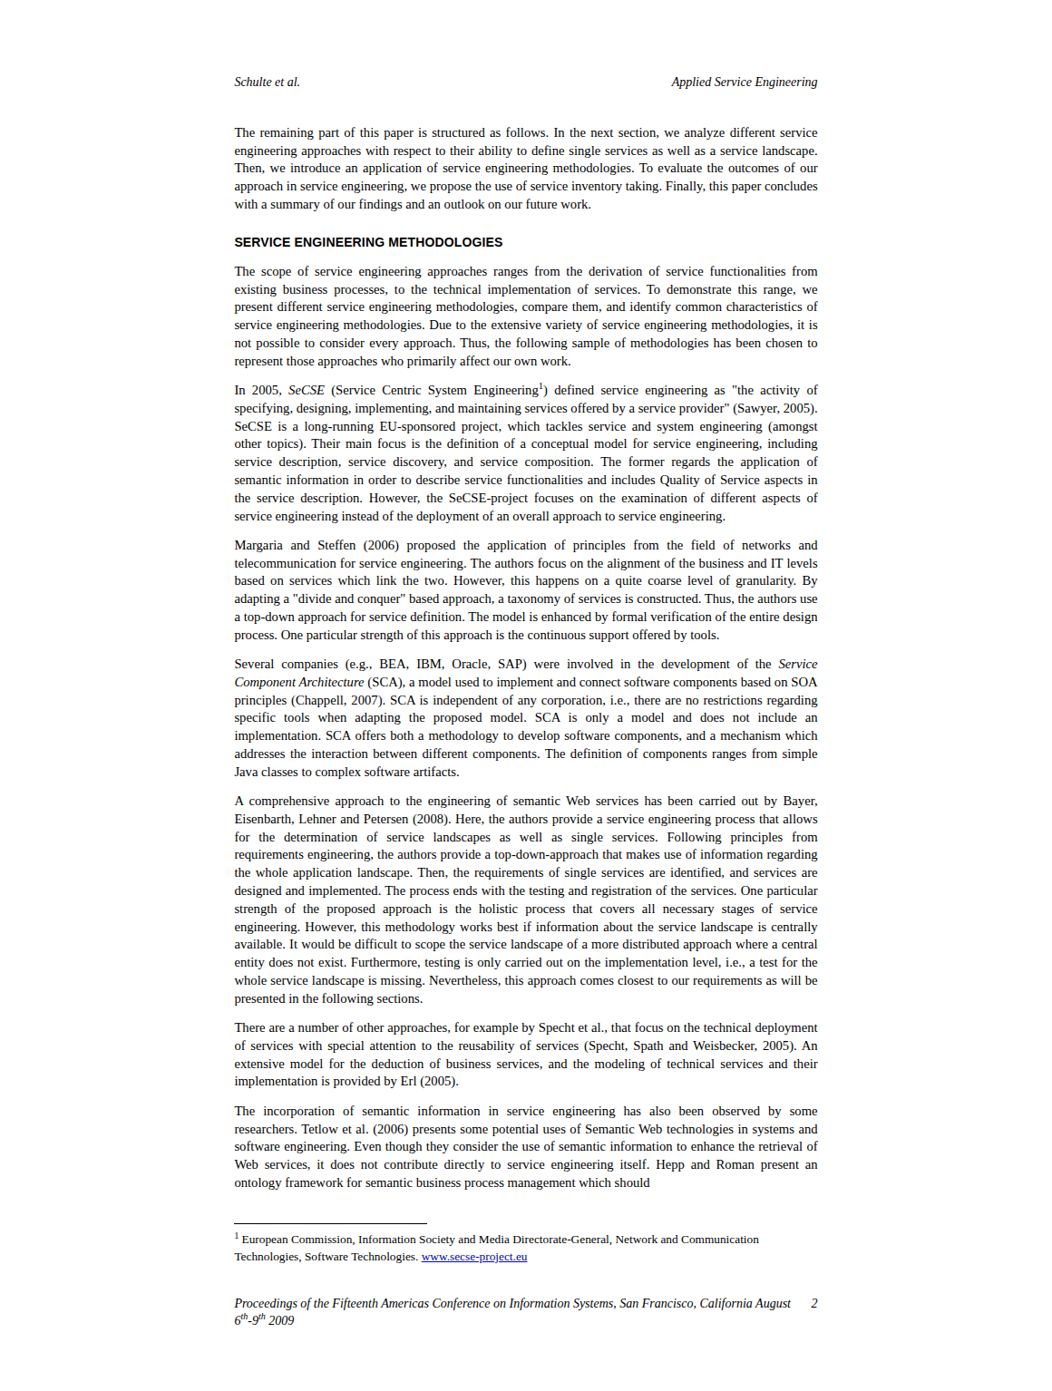Schulte et al. Applied Service Engineering
The remaining part of this paper is structured as follows. In the next section, we analyze different service engineering approaches with respect to their ability to define single services as well as a service landscape. Then, we introduce an application of service engineering methodologies. To evaluate the outcomes of our approach in service engineering, we propose the use of service inventory taking. Finally, this paper concludes with a summary of our findings and an outlook on our future work.
SERVICE ENGINEERING METHODOLOGIES
The scope of service engineering approaches ranges from the derivation of service functionalities from existing business processes, to the technical implementation of services. To demonstrate this range, we present different service engineering methodologies, compare them, and identify common characteristics of service engineering methodologies. Due to the extensive variety of service engineering methodologies, it is not possible to consider every approach. Thus, the following sample of methodologies has been chosen to represent those approaches who primarily affect our own work.
In 2005, SeCSE (Service Centric System Engineering1) defined service engineering as "the activity of specifying, designing, implementing, and maintaining services offered by a service provider" (Sawyer, 2005). SeCSE is a long-running EU-sponsored project, which tackles service and system engineering (amongst other topics). Their main focus is the definition of a conceptual model for service engineering, including service description, service discovery, and service composition. The former regards the application of semantic information in order to describe service functionalities and includes Quality of Service aspects in the service description. However, the SeCSE-project focuses on the examination of different aspects of service engineering instead of the deployment of an overall approach to service engineering.
Margaria and Steffen (2006) proposed the application of principles from the field of networks and telecommunication for service engineering. The authors focus on the alignment of the business and IT levels based on services which link the two. However, this happens on a quite coarse level of granularity. By adapting a "divide and conquer" based approach, a taxonomy of services is constructed. Thus, the authors use a top-down approach for service definition. The model is enhanced by formal verification of the entire design process. One particular strength of this approach is the continuous support offered by tools.
Several companies (e.g., BEA, IBM, Oracle, SAP) were involved in the development of the Service Component Architecture (SCA), a model used to implement and connect software components based on SOA principles (Chappell, 2007). SCA is independent of any corporation, i.e., there are no restrictions regarding specific tools when adapting the proposed model. SCA is only a model and does not include an implementation. SCA offers both a methodology to develop software components, and a mechanism which addresses the interaction between different components. The definition of components ranges from simple Java classes to complex software artifacts.
A comprehensive approach to the engineering of semantic Web services has been carried out by Bayer, Eisenbarth, Lehner and Petersen (2008). Here, the authors provide a service engineering process that allows for the determination of service landscapes as well as single services. Following principles from requirements engineering, the authors provide a top-down-approach that makes use of information regarding the whole application landscape. Then, the requirements of single services are identified, and services are designed and implemented. The process ends with the testing and registration of the services. One particular strength of the proposed approach is the holistic process that covers all necessary stages of service engineering. However, this methodology works best if information about the service landscape is centrally available. It would be difficult to scope the service landscape of a more distributed approach where a central entity does not exist. Furthermore, testing is only carried out on the implementation level, i.e., a test for the whole service landscape is missing. Nevertheless, this approach comes closest to our requirements as will be presented in the following sections.
There are a number of other approaches, for example by Specht et al., that focus on the technical deployment of services with special attention to the reusability of services (Specht, Spath and Weisbecker, 2005). An extensive model for the deduction of business services, and the modeling of technical services and their implementation is provided by Erl (2005).
The incorporation of semantic information in service engineering has also been observed by some researchers. Tetlow et al. (2006) presents some potential uses of Semantic Web technologies in systems and software engineering. Even though they consider the use of semantic information to enhance the retrieval of Web services, it does not contribute directly to service engineering itself. Hepp and Roman present an ontology framework for semantic business process management which should
1 European Commission, Information Society and Media Directorate-General, Network and Communication Technologies, Software Technologies. www.secse-project.eu
Proceedings of the Fifteenth Americas Conference on Information Systems, San Francisco, California August 6th-9th 2009 2